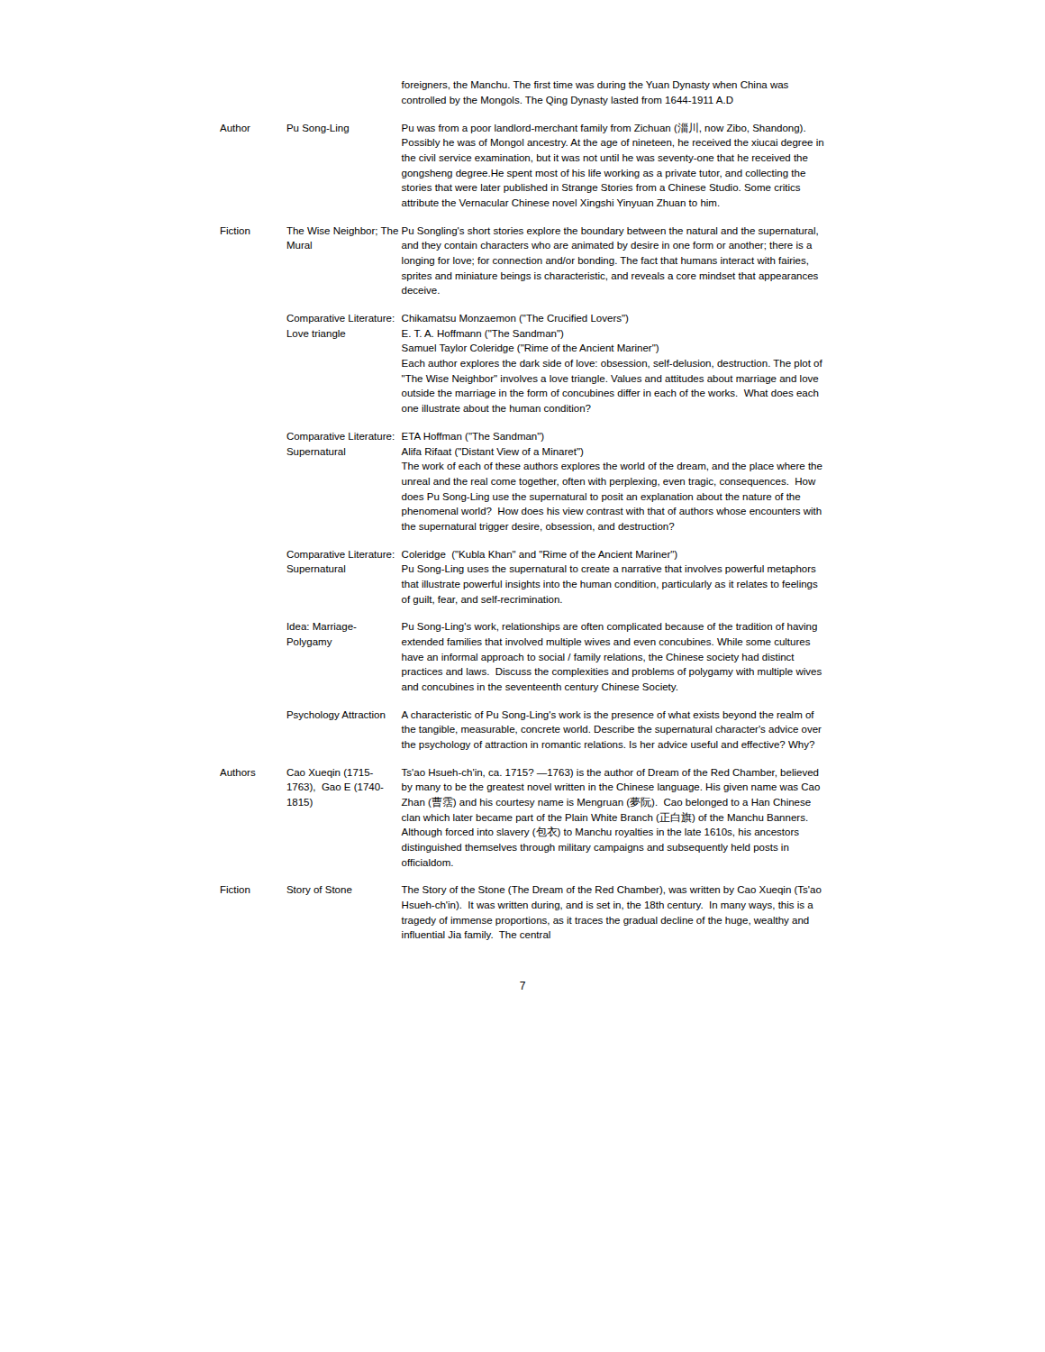| | | foreigners, the Manchu. The first time was during the Yuan Dynasty when China was controlled by the Mongols. The Qing Dynasty lasted from 1644-1911 A.D |
| Author | Pu Song-Ling | Pu was from a poor landlord-merchant family from Zichuan ( 淄川 , now Zibo, Shandong). Possibly he was of Mongol ancestry. At the age of nineteen, he received the xiucai degree in the civil service examination, but it was not until he was seventy-one that he received the gongsheng degree.He spent most of his life working as a private tutor, and collecting the stories that were later published in Strange Stories from a Chinese Studio. Some critics attribute the Vernacular Chinese novel Xingshi Yinyuan Zhuan to him. |
| Fiction | The Wise Neighbor; The Mural | Pu Songling's short stories explore the boundary between the natural and the supernatural, and they contain characters who are animated by desire in one form or another; there is a longing for love; for connection and/or bonding. The fact that humans interact with fairies, sprites and miniature beings is characteristic, and reveals a core mindset that appearances deceive. |
| | Comparative Literature: Love triangle | Chikamatsu Monzaemon ("The Crucified Lovers") E. T. A. Hoffmann ("The Sandman") Samuel Taylor Coleridge ("Rime of the Ancient Mariner") Each author explores the dark side of love: obsession, self-delusion, destruction. The plot of "The Wise Neighbor" involves a love triangle. Values and attitudes about marriage and love outside the marriage in the form of concubines differ in each of the works. What does each one illustrate about the human condition? |
| | Comparative Literature: Supernatural | ETA Hoffman ("The Sandman") Alifa Rifaat ("Distant View of a Minaret") The work of each of these authors explores the world of the dream, and the place where the unreal and the real come together, often with perplexing, even tragic, consequences. How does Pu Song-Ling use the supernatural to posit an explanation about the nature of the phenomenal world? How does his view contrast with that of authors whose encounters with the supernatural trigger desire, obsession, and destruction? |
| | Comparative Literature: Supernatural | Coleridge ("Kubla Khan" and "Rime of the Ancient Mariner") Pu Song-Ling uses the supernatural to create a narrative that involves powerful metaphors that illustrate powerful insights into the human condition, particularly as it relates to feelings of guilt, fear, and self-recrimination. |
| | Idea: Marriage-Polygamy | Pu Song-Ling's work, relationships are often complicated because of the tradition of having extended families that involved multiple wives and even concubines. While some cultures have an informal approach to social / family relations, the Chinese society had distinct practices and laws. Discuss the complexities and problems of polygamy with multiple wives and concubines in the seventeenth century Chinese Society. |
| | Psychology Attraction | A characteristic of Pu Song-Ling's work is the presence of what exists beyond the realm of the tangible, measurable, concrete world. Describe the supernatural character's advice over the psychology of attraction in romantic relations. Is her advice useful and effective? Why? |
| Authors | Cao Xueqin (1715-1763), Gao E (1740-1815) | Ts'ao Hsueh-ch'in, ca. 1715? —1763) is the author of Dream of the Red Chamber, believed by many to be the greatest novel written in the Chinese language. His given name was Cao Zhan ( 曹霑 ) and his courtesy name is Mengruan ( 夢阮 ). Cao belonged to a Han Chinese clan which later became part of the Plain White Branch ( 正白旗 ) of the Manchu Banners. Although forced into slavery ( 包衣 ) to Manchu royalties in the late 1610s, his ancestors distinguished themselves through military campaigns and subsequently held posts in officialdom. |
| Fiction | Story of Stone | The Story of the Stone (The Dream of the Red Chamber), was written by Cao Xueqin (Ts'ao Hsueh-ch'in). It was written during, and is set in, the 18th century. In many ways, this is a tragedy of immense proportions, as it traces the gradual decline of the huge, wealthy and influential Jia family. The central |
7